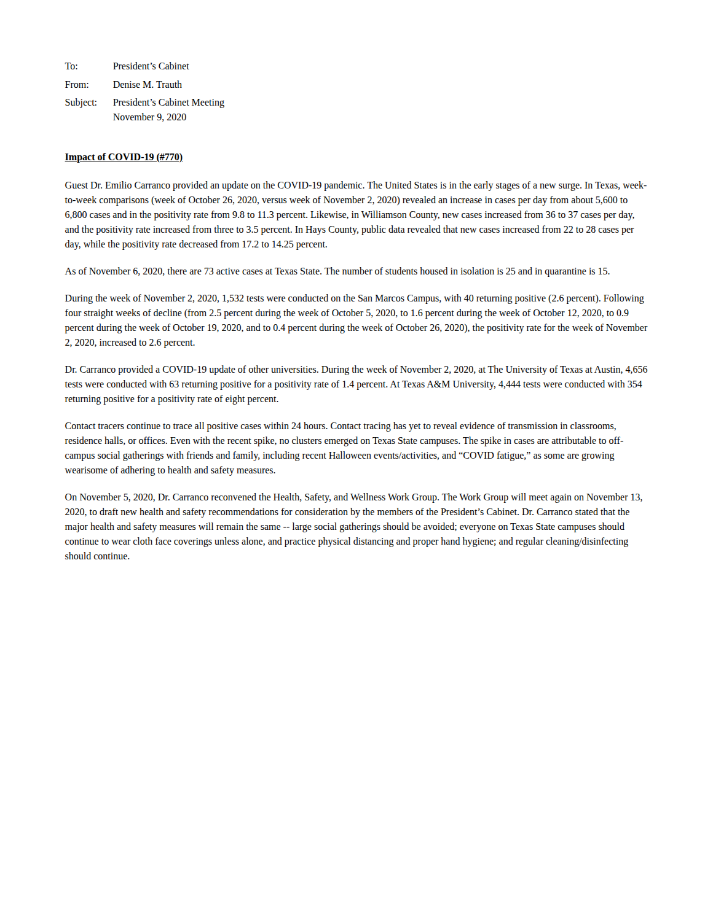| To: | President’s Cabinet |
| From: | Denise M. Trauth |
| Subject: | President’s Cabinet Meeting November 9, 2020 |
Impact of COVID-19 (#770)
Guest Dr. Emilio Carranco provided an update on the COVID-19 pandemic. The United States is in the early stages of a new surge. In Texas, week-to-week comparisons (week of October 26, 2020, versus week of November 2, 2020) revealed an increase in cases per day from about 5,600 to 6,800 cases and in the positivity rate from 9.8 to 11.3 percent. Likewise, in Williamson County, new cases increased from 36 to 37 cases per day, and the positivity rate increased from three to 3.5 percent. In Hays County, public data revealed that new cases increased from 22 to 28 cases per day, while the positivity rate decreased from 17.2 to 14.25 percent.
As of November 6, 2020, there are 73 active cases at Texas State. The number of students housed in isolation is 25 and in quarantine is 15.
During the week of November 2, 2020, 1,532 tests were conducted on the San Marcos Campus, with 40 returning positive (2.6 percent). Following four straight weeks of decline (from 2.5 percent during the week of October 5, 2020, to 1.6 percent during the week of October 12, 2020, to 0.9 percent during the week of October 19, 2020, and to 0.4 percent during the week of October 26, 2020), the positivity rate for the week of November 2, 2020, increased to 2.6 percent.
Dr. Carranco provided a COVID-19 update of other universities. During the week of November 2, 2020, at The University of Texas at Austin, 4,656 tests were conducted with 63 returning positive for a positivity rate of 1.4 percent. At Texas A&M University, 4,444 tests were conducted with 354 returning positive for a positivity rate of eight percent.
Contact tracers continue to trace all positive cases within 24 hours. Contact tracing has yet to reveal evidence of transmission in classrooms, residence halls, or offices. Even with the recent spike, no clusters emerged on Texas State campuses. The spike in cases are attributable to off-campus social gatherings with friends and family, including recent Halloween events/activities, and “COVID fatigue,” as some are growing wearisome of adhering to health and safety measures.
On November 5, 2020, Dr. Carranco reconvened the Health, Safety, and Wellness Work Group. The Work Group will meet again on November 13, 2020, to draft new health and safety recommendations for consideration by the members of the President’s Cabinet. Dr. Carranco stated that the major health and safety measures will remain the same -- large social gatherings should be avoided; everyone on Texas State campuses should continue to wear cloth face coverings unless alone, and practice physical distancing and proper hand hygiene; and regular cleaning/disinfecting should continue.